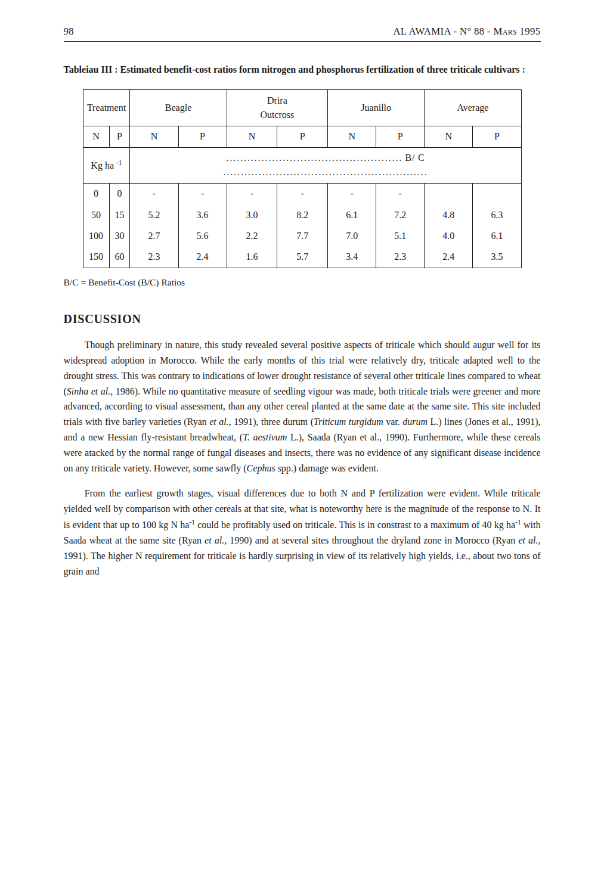98 AL AWAMIA - N° 88 - Mars 1995
Tableiau III : Estimated benefit-cost ratios form nitrogen and phosphorus fertilization of three triticale cultivars :
| Treatment | Beagle | Drira Outcross | Juanillo | Average |
| --- | --- | --- | --- | --- |
| N | P | N | P | N | P | N | P | N | P |
| Kg ha -1 | .................................................. B/ C .......................................................... |
| 0 | 0 | - | - | - | - | - | - | | |
| 50 | 15 | 5.2 | 3.6 | 3.0 | 8.2 | 6.1 | 7.2 | 4.8 | 6.3 |
| 100 | 30 | 2.7 | 5.6 | 2.2 | 7.7 | 7.0 | 5.1 | 4.0 | 6.1 |
| 150 | 60 | 2.3 | 2.4 | 1.6 | 5.7 | 3.4 | 2.3 | 2.4 | 3.5 |
B/C = Benefit-Cost (B/C) Ratios
DISCUSSION
Though preliminary in nature, this study revealed several positive aspects of triticale which should augur well for its widespread adoption in Morocco. While the early months of this trial were relatively dry, triticale adapted well to the drought stress. This was contrary to indications of lower drought resistance of several other triticale lines compared to wheat (Sinha et al., 1986). While no quantitative measure of seedling vigour was made, both triticale trials were greener and more advanced, according to visual assessment, than any other cereal planted at the same date at the same site. This site included trials with five barley varieties (Ryan et al., 1991), three durum (Triticum turgidum var. durum L.) lines (Jones et al., 1991), and a new Hessian fly-resistant breadwheat, (T. aestivum L.), Saada (Ryan et al., 1990). Furthermore, while these cereals were atacked by the normal range of fungal diseases and insects, there was no evidence of any significant disease incidence on any triticale variety. However, some sawfly (Cephus spp.) damage was evident.
From the earliest growth stages, visual differences due to both N and P fertilization were evident. While triticale yielded well by comparison with other cereals at that site, what is noteworthy here is the magnitude of the response to N. It is evident that up to 100 kg N ha-1 could be profitably used on triticale. This is in constrast to a maximum of 40 kg ha-1 with Saada wheat at the same site (Ryan et al., 1990) and at several sites throughout the dryland zone in Morocco (Ryan et al., 1991). The higher N requirement for triticale is hardly surprising in view of its relatively high yields, i.e., about two tons of grain and